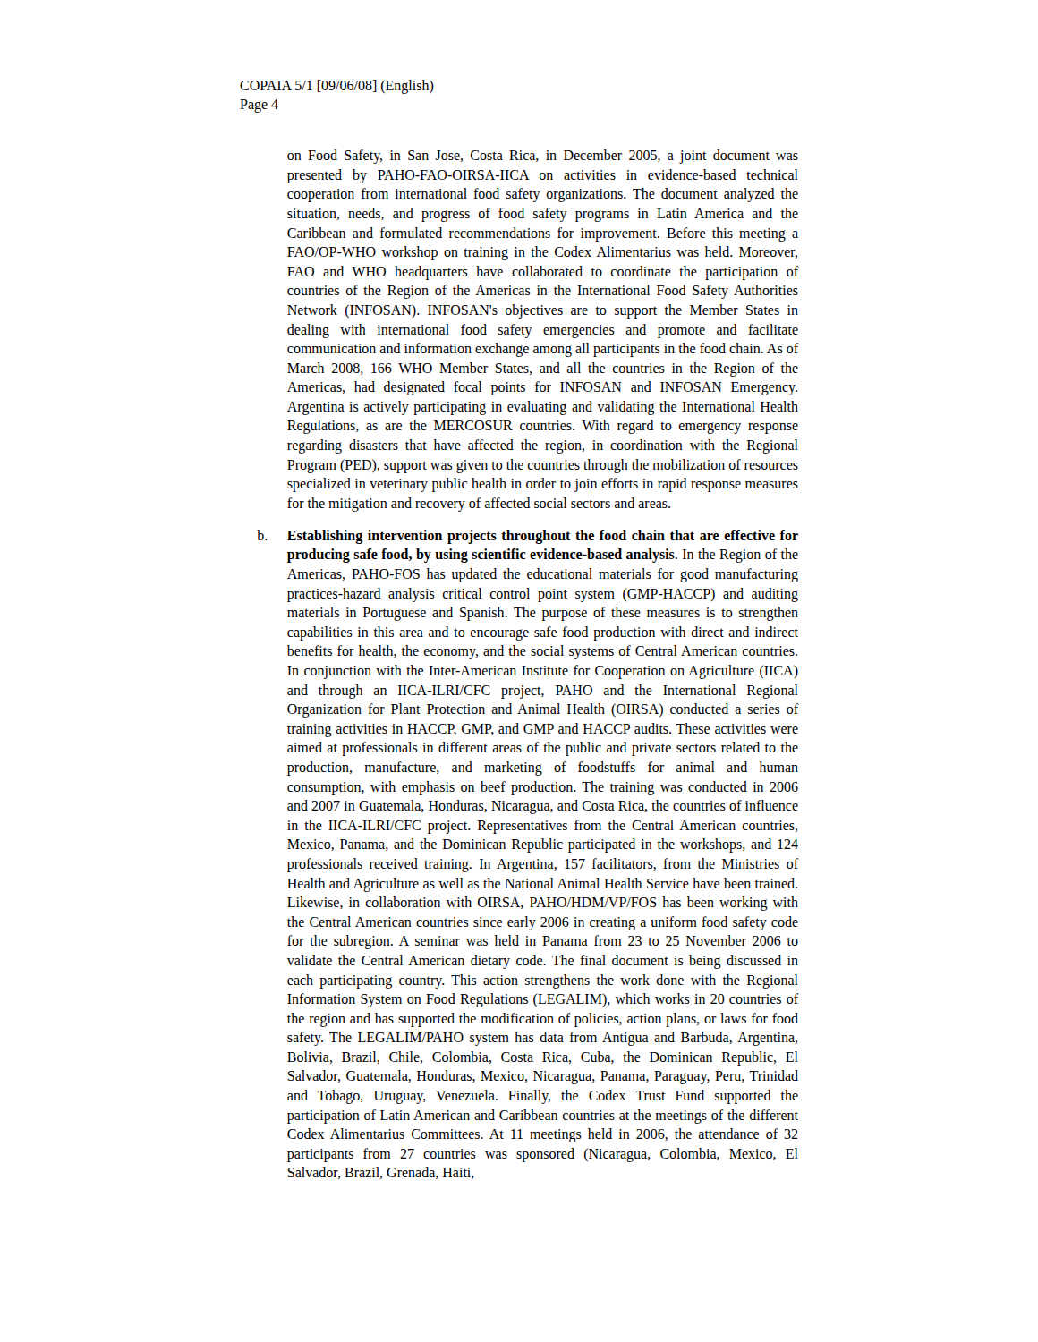COPAIA 5/1 [09/06/08] (English)
Page 4
on Food Safety, in San Jose, Costa Rica, in December 2005, a joint document was presented by PAHO-FAO-OIRSA-IICA on activities in evidence-based technical cooperation from international food safety organizations. The document analyzed the situation, needs, and progress of food safety programs in Latin America and the Caribbean and formulated recommendations for improvement. Before this meeting a FAO/OP-WHO workshop on training in the Codex Alimentarius was held. Moreover, FAO and WHO headquarters have collaborated to coordinate the participation of countries of the Region of the Americas in the International Food Safety Authorities Network (INFOSAN). INFOSAN's objectives are to support the Member States in dealing with international food safety emergencies and promote and facilitate communication and information exchange among all participants in the food chain. As of March 2008, 166 WHO Member States, and all the countries in the Region of the Americas, had designated focal points for INFOSAN and INFOSAN Emergency. Argentina is actively participating in evaluating and validating the International Health Regulations, as are the MERCOSUR countries. With regard to emergency response regarding disasters that have affected the region, in coordination with the Regional Program (PED), support was given to the countries through the mobilization of resources specialized in veterinary public health in order to join efforts in rapid response measures for the mitigation and recovery of affected social sectors and areas.
b.
Establishing intervention projects throughout the food chain that are effective for producing safe food, by using scientific evidence-based analysis. In the Region of the Americas, PAHO-FOS has updated the educational materials for good manufacturing practices-hazard analysis critical control point system (GMP-HACCP) and auditing materials in Portuguese and Spanish. The purpose of these measures is to strengthen capabilities in this area and to encourage safe food production with direct and indirect benefits for health, the economy, and the social systems of Central American countries. In conjunction with the Inter-American Institute for Cooperation on Agriculture (IICA) and through an IICA-ILRI/CFC project, PAHO and the International Regional Organization for Plant Protection and Animal Health (OIRSA) conducted a series of training activities in HACCP, GMP, and GMP and HACCP audits. These activities were aimed at professionals in different areas of the public and private sectors related to the production, manufacture, and marketing of foodstuffs for animal and human consumption, with emphasis on beef production. The training was conducted in 2006 and 2007 in Guatemala, Honduras, Nicaragua, and Costa Rica, the countries of influence in the IICA-ILRI/CFC project. Representatives from the Central American countries, Mexico, Panama, and the Dominican Republic participated in the workshops, and 124 professionals received training. In Argentina, 157 facilitators, from the Ministries of Health and Agriculture as well as the National Animal Health Service have been trained. Likewise, in collaboration with OIRSA, PAHO/HDM/VP/FOS has been working with the Central American countries since early 2006 in creating a uniform food safety code for the subregion. A seminar was held in Panama from 23 to 25 November 2006 to validate the Central American dietary code. The final document is being discussed in each participating country. This action strengthens the work done with the Regional Information System on Food Regulations (LEGALIM), which works in 20 countries of the region and has supported the modification of policies, action plans, or laws for food safety. The LEGALIM/PAHO system has data from Antigua and Barbuda, Argentina, Bolivia, Brazil, Chile, Colombia, Costa Rica, Cuba, the Dominican Republic, El Salvador, Guatemala, Honduras, Mexico, Nicaragua, Panama, Paraguay, Peru, Trinidad and Tobago, Uruguay, Venezuela. Finally, the Codex Trust Fund supported the participation of Latin American and Caribbean countries at the meetings of the different Codex Alimentarius Committees. At 11 meetings held in 2006, the attendance of 32 participants from 27 countries was sponsored (Nicaragua, Colombia, Mexico, El Salvador, Brazil, Grenada, Haiti,